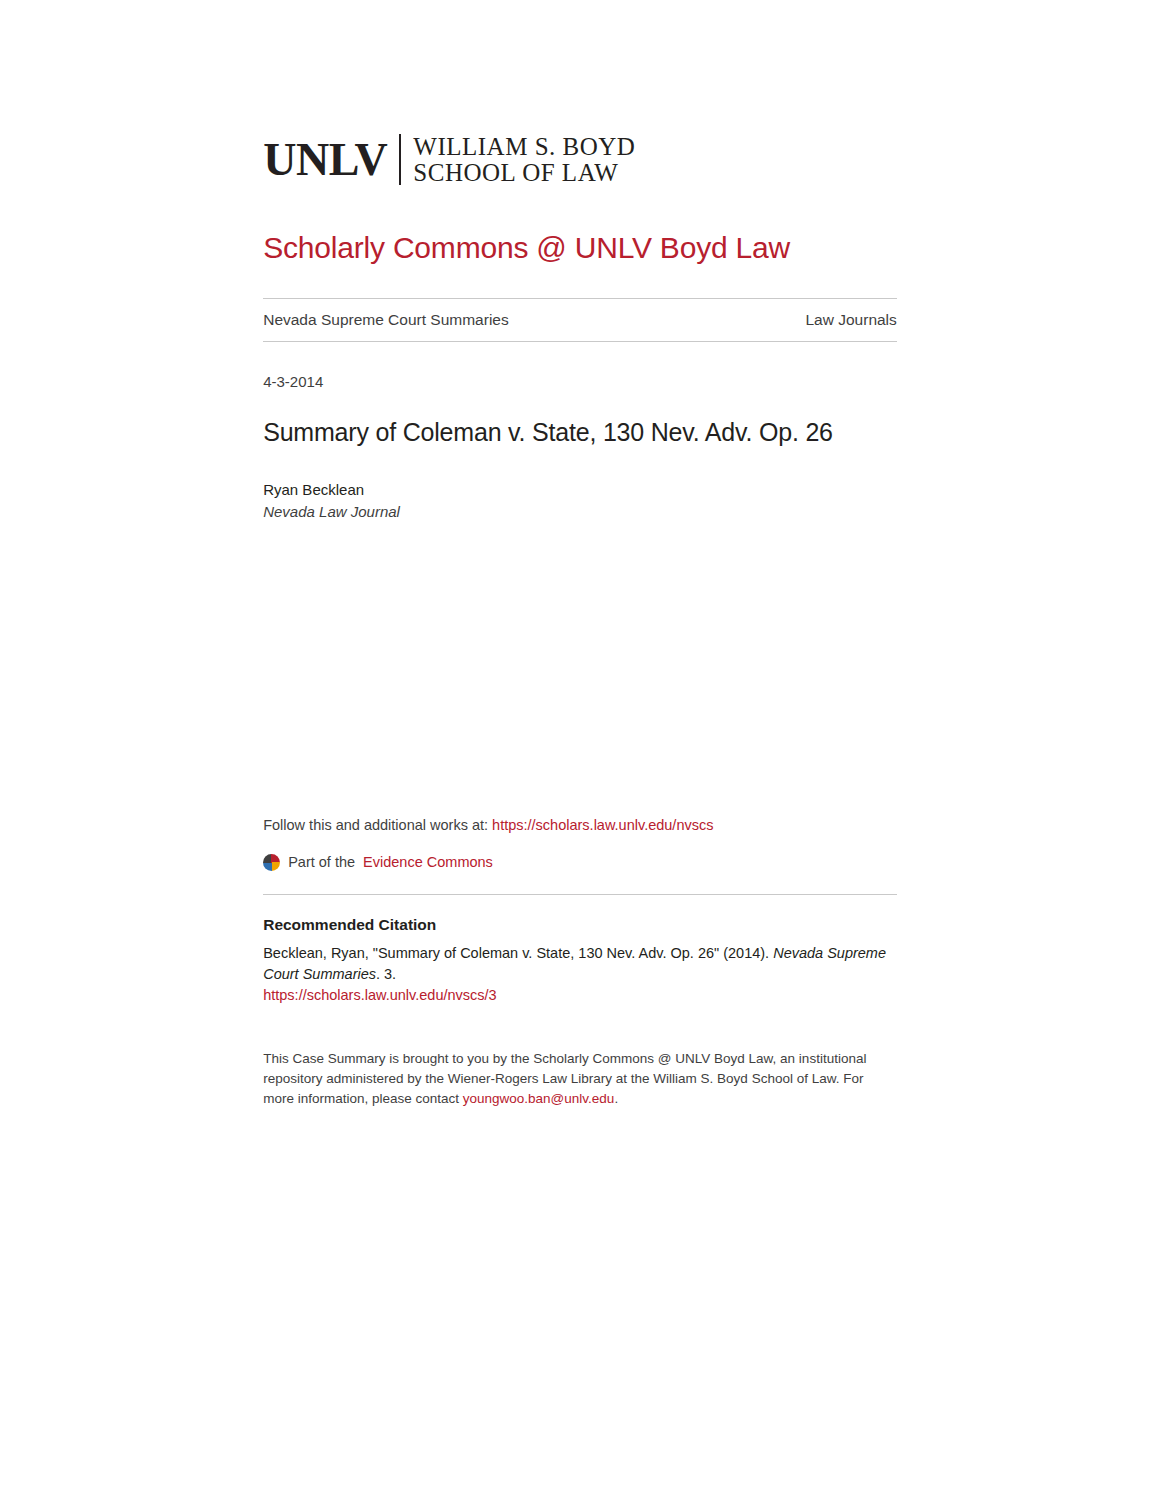UNLV
WILLIAM S. BOYD
SCHOOL OF LAW
Scholarly Commons @ UNLV Boyd Law
Nevada Supreme Court Summaries
Law Journals
4-3-2014
Summary of Coleman v. State, 130 Nev. Adv. Op. 26
Ryan Becklean Nevada Law Journal
Follow this and additional works at: https://scholars.law.unlv.edu/nvscs
Part of the Evidence Commons
Recommended Citation
Becklean, Ryan, "Summary of Coleman v. State, 130 Nev. Adv. Op. 26" (2014). Nevada Supreme Court Summaries. 3.
https://scholars.law.unlv.edu/nvscs/3
This Case Summary is brought to you by the Scholarly Commons @ UNLV Boyd Law, an institutional repository administered by the Wiener-Rogers Law Library at the William S. Boyd School of Law. For more information, please contact youngwoo.ban@unlv.edu.